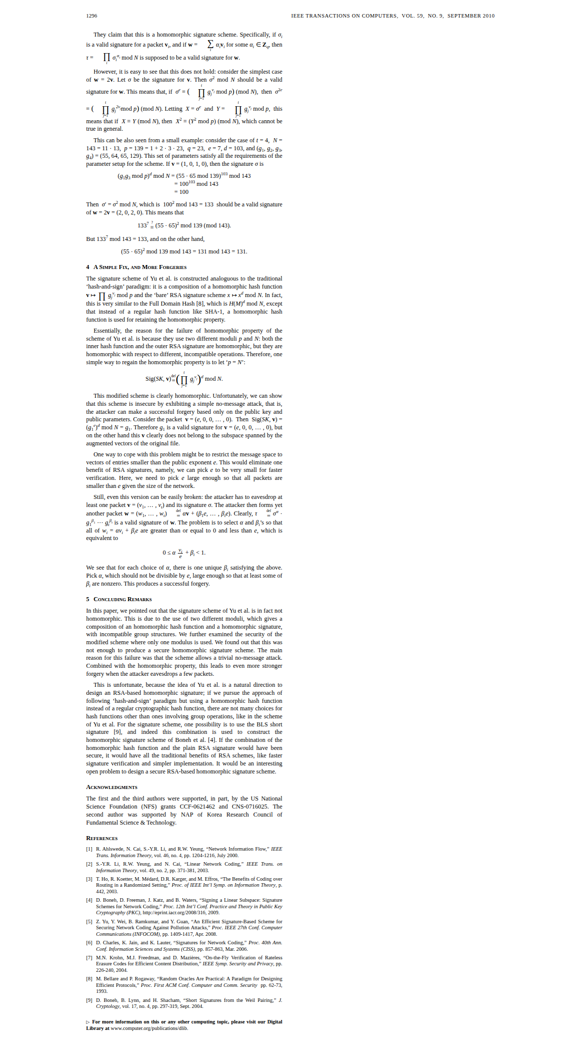1296 IEEE Transactions on Computers, Vol. 59, No. 9, September 2010
They claim that this is a homomorphic signature scheme. Specifically, if σi is a valid signature for a packet vi, and if w = ∑i αi vi for some αi ∈ Zq, then τ = ∏i σiαi mod N is supposed to be a valid signature for w.
However, it is easy to see that this does not hold: consider the simplest case of w = 2v. Let σ be the signature for v. Then σ2 mod N should be a valid signature for w. This means that, if σe ≡ (t∏j=1 gjvj mod p) (mod N), then σ2e ≡ (t∏j=1 gj2vjmod p) (mod N). Letting X = σe and Y = t∏j=1 gjvj mod p, this means that if X ≡ Y (mod N), then X2 ≡ (Y2 mod p) (mod N), which cannot be true in general.
This can be also seen from a small example: consider the case of t = 4, N = 143 = 11 · 13, p = 139 = 1 + 2 · 3 · 23, q = 23, e = 7, d = 103, and (g1, g2, g3, g4) = (55, 64, 65, 129). This set of parameters satisfy all the requirements of the parameter setup for the scheme. If v = (1, 0, 1, 0), then the signature σ is
(g1g3 mod p)d mod N = (55 · 65 mod 139)103 mod 143
= 100103 mod 143
= 100
Then σ′ = σ2 mod N, which is 1002 mod 143 = 133 should be a valid signature of w = 2v = (2, 0, 2, 0). This means that
1337 ?≡ (55 · 65)2 mod 139 (mod 143).
But 1337 mod 143 = 133, and on the other hand,
(55 · 65)2 mod 139 mod 143 = 131 mod 143 = 131.
4 A Simple Fix, and More Forgeries
The signature scheme of Yu et al. is constructed analoguous to the traditional ‘hash-and-sign’ paradigm: it is a composition of a homomorphic hash function v ↦ ∏ gjvj mod p and the ‘bare’ RSA signature scheme x ↦ xd mod N. In fact, this is very similar to the Full Domain Hash [8], which is H(M)d mod N, except that instead of a regular hash function like SHA-1, a homomorphic hash function is used for retaining the homomorphic property.
Essentially, the reason for the failure of homomorphic property of the scheme of Yu et al. is because they use two different moduli p and N: both the inner hash function and the outer RSA signature are homomorphic, but they are homomorphic with respect to different, incompatible operations. Therefore, one simple way to regain the homomorphic property is to let ‘p = N’:
Sig(SK, v)def=(t∏j=1 gjvj)d mod N.
This modified scheme is clearly homomorphic. Unfortunately, we can show that this scheme is insecure by exhibiting a simple no-message attack, that is, the attacker can make a successful forgery based only on the public key and public parameters. Consider the packet v = (e, 0, 0, … , 0). Then Sig(SK, v) = (g1e)d mod N = g1. Therefore g1 is a valid signature for v = (e, 0, 0, … , 0), but on the other hand this v clearly does not belong to the subspace spanned by the augmented vectors of the original file.
One way to cope with this problem might be to restrict the message space to vectors of entries smaller than the public exponent e. This would eliminate one benefit of RSA signatures, namely, we can pick e to be very small for faster verification. Here, we need to pick e large enough so that all packets are smaller than e given the size of the network.
Still, even this version can be easily broken: the attacker has to eavesdrop at least one packet v = (v1, … , vt) and its signature σ. The attacker then forms yet another packet w = (w1, … , wt) def= αv + (β1e, … , βte). Clearly, τ def= σα · g1β1 ··· gtβt is a valid signature of w. The problem is to select α and βi’s so that all of wi = αvi + βie are greater than or equal to 0 and less than e, which is equivalent to
0 ≤ α vi e + βi < 1.
We see that for each choice of α, there is one unique βi satisfying the above. Pick α, which should not be divisible by e, large enough so that at least some of βi are nonzero. This produces a successful forgery.
5 Concluding Remarks
In this paper, we pointed out that the signature scheme of Yu et al. is in fact not homomorphic. This is due to the use of two different moduli, which gives a composition of an homomorphic hash function and a homomorphic signature, with incompatible group structures. We further examined the security of the modified scheme where only one modulus is used. We found out that this was not enough to produce a secure homomorphic signature scheme. The main reason for this failure was that the scheme allows a trivial no-message attack. Combined with the homomorphic property, this leads to even more stronger forgery when the attacker eavesdrops a few packets.
This is unfortunate, because the idea of Yu et al. is a natural direction to design an RSA-based homomorphic signature; if we pursue the approach of following ‘hash-and-sign’ paradigm but using a homomorphic hash function instead of a regular cryptographic hash function, there are not many choices for hash functions other than ones involving group operations, like in the scheme of Yu et al. For the signature scheme, one possibility is to use the BLS short signature [9], and indeed this combination is used to construct the homomorphic signature scheme of Boneh et al. [4]. If the combination of the homomorphic hash function and the plain RSA signature would have been secure, it would have all the traditional benefits of RSA schemes, like faster signature verification and simpler implementation. It would be an interesting open problem to design a secure RSA-based homomorphic signature scheme.
Acknowledgments
The first and the third authors were supported, in part, by the US National Science Foundation (NFS) grants CCF-0621462 and CNS-0716025. The second author was supported by NAP of Korea Research Council of Fundamental Science & Technology.
References
[1] R. Ahlswede, N. Cai, S.-Y.R. Li, and R.W. Yeung, “Network Information Flow,” IEEE Trans. Information Theory, vol. 46, no. 4, pp. 1204-1216, July 2000.
[2] S.-Y.R. Li, R.W. Yeung, and N. Cai, “Linear Network Coding,” IEEE Trans. on Information Theory, vol. 49, no. 2, pp. 371-381, 2003.
[3] T. Ho, R. Koetter, M. Médard, D.R. Karger, and M. Effros, “The Benefits of Coding over Routing in a Randomized Setting,” Proc. of IEEE Int’l Symp. on Information Theory, p. 442, 2003.
[4] D. Boneh, D. Freeman, J. Katz, and B. Waters, “Signing a Linear Subspace: Signature Schemes for Network Coding,” Proc. 12th Int’l Conf. Practice and Theory in Public Key Cryptography (PKC), http://eprint.iacr.org/2008/316, 2009.
[5] Z. Yu, Y. Wei, B. Ramkumar, and Y. Guan, “An Efficient Signature-Based Scheme for Securing Network Coding Against Pollution Attacks,” Proc. IEEE 27th Conf. Computer Communications (INFOCOM), pp. 1409-1417, Apr. 2008.
[6] D. Charles, K. Jain, and K. Lauter, “Signatures for Network Coding,” Proc. 40th Ann. Conf. Information Sciences and Systems (CISS), pp. 857-863, Mar. 2006.
[7] M.N. Krohn, M.J. Freedman, and D. Mazières, “On-the-Fly Verification of Rateless Erasure Codes for Efficient Content Distribution,” IEEE Symp. Security and Privacy, pp. 226-240, 2004.
[8] M. Bellare and P. Rogaway, “Random Oracles Are Practical: A Paradigm for Designing Efficient Protocols,” Proc. First ACM Conf. Computer and Comm. Security pp. 62-73, 1993.
[9] D. Boneh, B. Lynn, and H. Shacham, “Short Signatures from the Weil Pairing,” J. Cryptology, vol. 17, no. 4, pp. 297-319, Sept. 2004.
▷ For more information on this or any other computing topic, please visit our Digital Library at www.computer.org/publications/dlib.